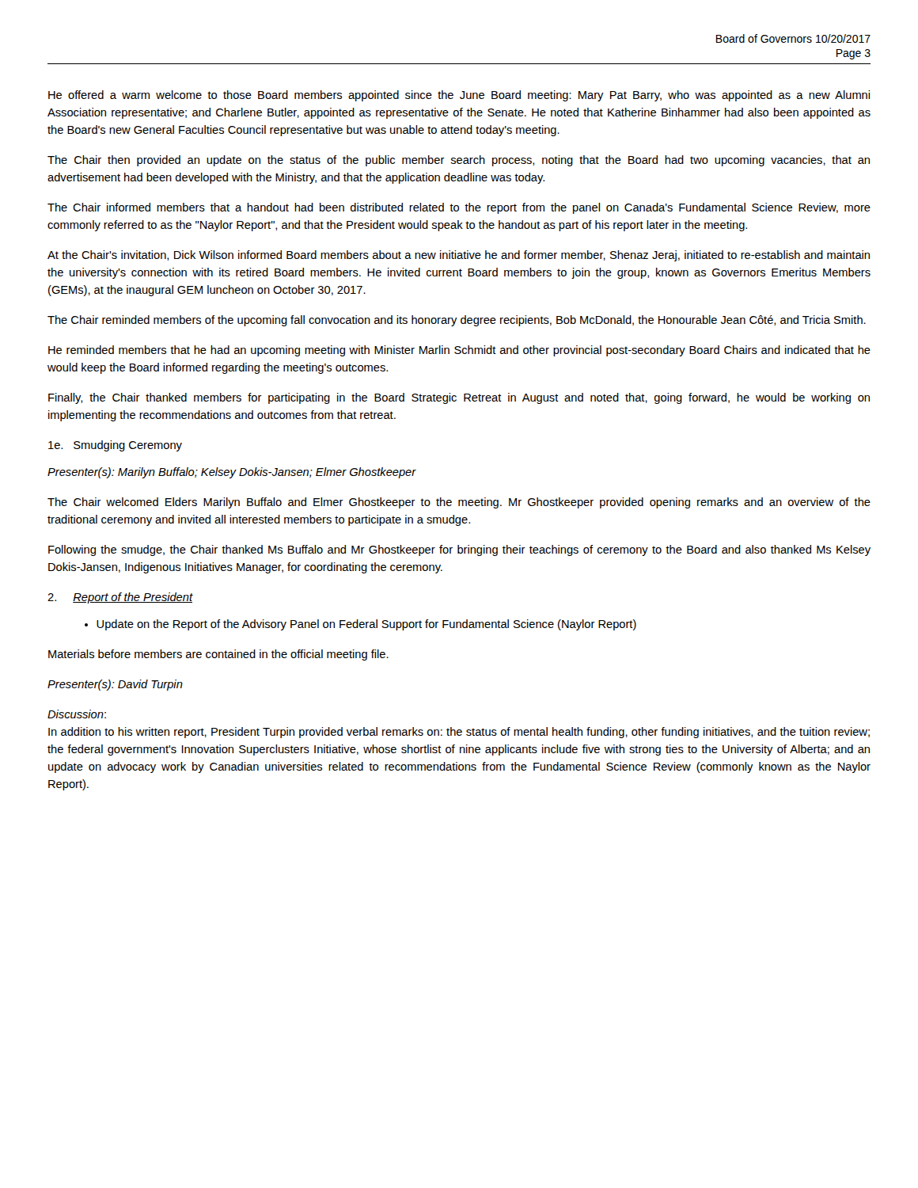Board of Governors 10/20/2017
Page 3
He offered a warm welcome to those Board members appointed since the June Board meeting: Mary Pat Barry, who was appointed as a new Alumni Association representative; and Charlene Butler, appointed as representative of the Senate. He noted that Katherine Binhammer had also been appointed as the Board's new General Faculties Council representative but was unable to attend today's meeting.
The Chair then provided an update on the status of the public member search process, noting that the Board had two upcoming vacancies, that an advertisement had been developed with the Ministry, and that the application deadline was today.
The Chair informed members that a handout had been distributed related to the report from the panel on Canada's Fundamental Science Review, more commonly referred to as the "Naylor Report", and that the President would speak to the handout as part of his report later in the meeting.
At the Chair's invitation, Dick Wilson informed Board members about a new initiative he and former member, Shenaz Jeraj, initiated to re-establish and maintain the university's connection with its retired Board members. He invited current Board members to join the group, known as Governors Emeritus Members (GEMs), at the inaugural GEM luncheon on October 30, 2017.
The Chair reminded members of the upcoming fall convocation and its honorary degree recipients, Bob McDonald, the Honourable Jean Côté, and Tricia Smith.
He reminded members that he had an upcoming meeting with Minister Marlin Schmidt and other provincial post-secondary Board Chairs and indicated that he would keep the Board informed regarding the meeting's outcomes.
Finally, the Chair thanked members for participating in the Board Strategic Retreat in August and noted that, going forward, he would be working on implementing the recommendations and outcomes from that retreat.
1e. Smudging Ceremony
Presenter(s): Marilyn Buffalo; Kelsey Dokis-Jansen; Elmer Ghostkeeper
The Chair welcomed Elders Marilyn Buffalo and Elmer Ghostkeeper to the meeting. Mr Ghostkeeper provided opening remarks and an overview of the traditional ceremony and invited all interested members to participate in a smudge.
Following the smudge, the Chair thanked Ms Buffalo and Mr Ghostkeeper for bringing their teachings of ceremony to the Board and also thanked Ms Kelsey Dokis-Jansen, Indigenous Initiatives Manager, for coordinating the ceremony.
2. Report of the President
Update on the Report of the Advisory Panel on Federal Support for Fundamental Science (Naylor Report)
Materials before members are contained in the official meeting file.
Presenter(s): David Turpin
Discussion:
In addition to his written report, President Turpin provided verbal remarks on: the status of mental health funding, other funding initiatives, and the tuition review; the federal government's Innovation Superclusters Initiative, whose shortlist of nine applicants include five with strong ties to the University of Alberta; and an update on advocacy work by Canadian universities related to recommendations from the Fundamental Science Review (commonly known as the Naylor Report).